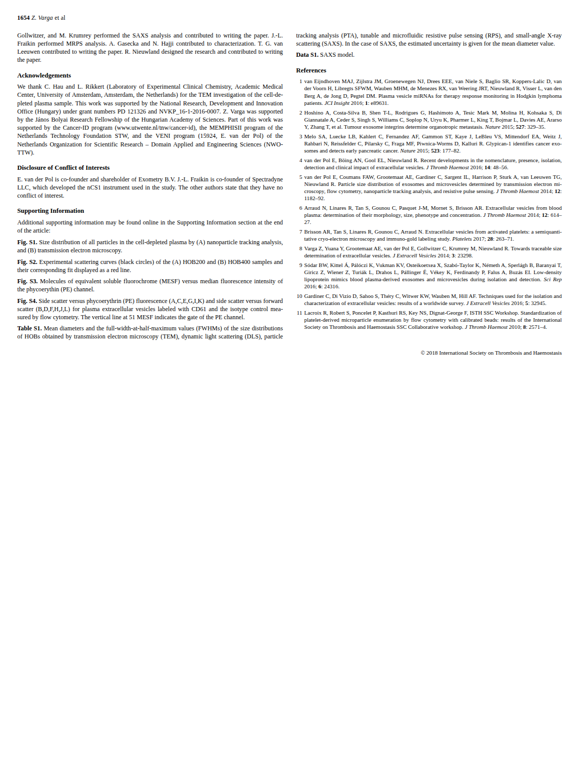1654 Z. Varga et al
Gollwitzer, and M. Krumrey performed the SAXS analysis and contributed to writing the paper. J.-L. Fraikin performed MRPS analysis. A. Gasecka and N. Hajji contributed to characterization. T. G. van Leeuwen contributed to writing the paper. R. Nieuwland designed the research and contributed to writing the paper.
Acknowledgements
We thank C. Hau and L. Rikkert (Laboratory of Experimental Clinical Chemistry, Academic Medical Center, University of Amsterdam, Amsterdam, the Netherlands) for the TEM investigation of the cell-depleted plasma sample. This work was supported by the National Research, Development and Innovation Office (Hungary) under grant numbers PD 121326 and NVKP_16-1-2016-0007. Z. Varga was supported by the János Bolyai Research Fellowship of the Hungarian Academy of Sciences. Part of this work was supported by the Cancer-ID program (www.utwente.nl/tnw/cancer-id), the MEMPHISII program of the Netherlands Technology Foundation STW, and the VENI program (15924, E. van der Pol) of the Netherlands Organization for Scientific Research – Domain Applied and Engineering Sciences (NWO-TTW).
Disclosure of Conflict of Interests
E. van der Pol is co-founder and shareholder of Exometry B.V. J.-L. Fraikin is co-founder of Spectradyne LLC, which developed the nCS1 instrument used in the study. The other authors state that they have no conflict of interest.
Supporting Information
Additional supporting information may be found online in the Supporting Information section at the end of the article:
Fig. S1. Size distribution of all particles in the cell-depleted plasma by (A) nanoparticle tracking analysis, and (B) transmission electron microscopy.
Fig. S2. Experimental scattering curves (black circles) of the (A) HOB200 and (B) HOB400 samples and their corresponding fit displayed as a red line.
Fig. S3. Molecules of equivalent soluble fluorochrome (MESF) versus median fluorescence intensity of the phycoerythin (PE) channel.
Fig. S4. Side scatter versus phycoerythrin (PE) fluorescence (A,C,E,G,I,K) and side scatter versus forward scatter (B,D,F,H,J,L) for plasma extracellular vesicles labeled with CD61 and the isotype control measured by flow cytometry. The vertical line at 51 MESF indicates the gate of the PE channel.
Table S1. Mean diameters and the full-width-at-half-maximum values (FWHMs) of the size distributions of HOBs obtained by transmission electron microscopy (TEM), dynamic light scattering (DLS), particle tracking analysis (PTA), tunable and microfluidic resistive pulse sensing (RPS), and small-angle X-ray scattering (SAXS). In the case of SAXS, the estimated uncertainty is given for the mean diameter value.
Data S1. SAXS model.
References
van Eijndhoven MAJ, Zijlstra JM, Groenewegen NJ, Drees EEE, van Niele S, Baglio SR, Koppers-Lalic D, van der Voorn H, Libregts SFWM, Wauben MHM, de Menezes RX, van Weering JRT, Nieuwland R, Visser L, van den Berg A, de Jong D, Pegtel DM. Plasma vesicle miRNAs for therapy response monitoring in Hodgkin lymphoma patients. JCI Insight 2016; 1: e89631.
Hoshino A, Costa-Silva B, Shen T-L, Rodrigues G, Hashimoto A, Tesic Mark M, Molina H, Kohsaka S, Di Giannatale A, Ceder S, Singh S, Williams C, Soplop N, Uryu K, Pharmer L, King T, Bojmar L, Davies AE, Ararso Y, Zhang T, et al. Tumour exosome integrins determine organotropic metastasis. Nature 2015; 527: 329–35.
Melo SA, Luecke LB, Kahlert C, Fernandez AF, Gammon ST, Kaye J, LeBleu VS, Mittendorf EA, Weitz J, Rahbari N, Reissfelder C, Pilarsky C, Fraga MF, Piwnica-Worms D, Kalluri R. Glypican-1 identifies cancer exosomes and detects early pancreatic cancer. Nature 2015; 523: 177–82.
van der Pol E, Böing AN, Gool EL, Nieuwland R. Recent developments in the nomenclature, presence, isolation, detection and clinical impact of extracellular vesicles. J Thromb Haemost 2016; 14: 48–56.
van der Pol E, Coumans FAW, Grootemaat AE, Gardiner C, Sargent IL, Harrison P, Sturk A, van Leeuwen TG, Nieuwland R. Particle size distribution of exosomes and microvesicles determined by transmission electron microscopy, flow cytometry, nanoparticle tracking analysis, and resistive pulse sensing. J Thromb Haemost 2014; 12: 1182–92.
Arraud N, Linares R, Tan S, Gounou C, Pasquet J-M, Mornet S, Brisson AR. Extracellular vesicles from blood plasma: determination of their morphology, size, phenotype and concentration. J Thromb Haemost 2014; 12: 614–27.
Brisson AR, Tan S, Linares R, Gounou C, Arraud N. Extracellular vesicles from activated platelets: a semiquantitative cryo-electron microscopy and immuno-gold labeling study. Platelets 2017; 28: 263–71.
Varga Z, Yuana Y, Grootemaat AE, van der Pol E, Gollwitzer C, Krumrey M, Nieuwland R. Towards traceable size determination of extracellular vesicles. J Extracell Vesicles 2014; 3: 23298.
Sódar BW, Kittel Á, Pálóczi K, Vukman KV, Osteikoetxea X, Szabó-Taylor K, Németh A, Sperlágh B, Baranyai T, Giricz Z, Wiener Z, Turiák L, Drahos L, Pállinger É, Vékey K, Ferdinandy P, Falus A, Buzás EI. Low-density lipoprotein mimics blood plasma-derived exosomes and microvesicles during isolation and detection. Sci Rep 2016; 6: 24316.
Gardiner C, Di Vizio D, Sahoo S, Théry C, Witwer KW, Wauben M, Hill AF. Techniques used for the isolation and characterization of extracellular vesicles: results of a worldwide survey. J Extracell Vesicles 2016; 5: 32945.
Lacroix R, Robert S, Poncelet P, Kasthuri RS, Key NS, Dignat-George F, ISTH SSC Workshop. Standardization of platelet-derived microparticle enumeration by flow cytometry with calibrated beads: results of the International Society on Thrombosis and Haemostasis SSC Collaborative workshop. J Thromb Haemost 2010; 8: 2571–4.
© 2018 International Society on Thrombosis and Haemostasis